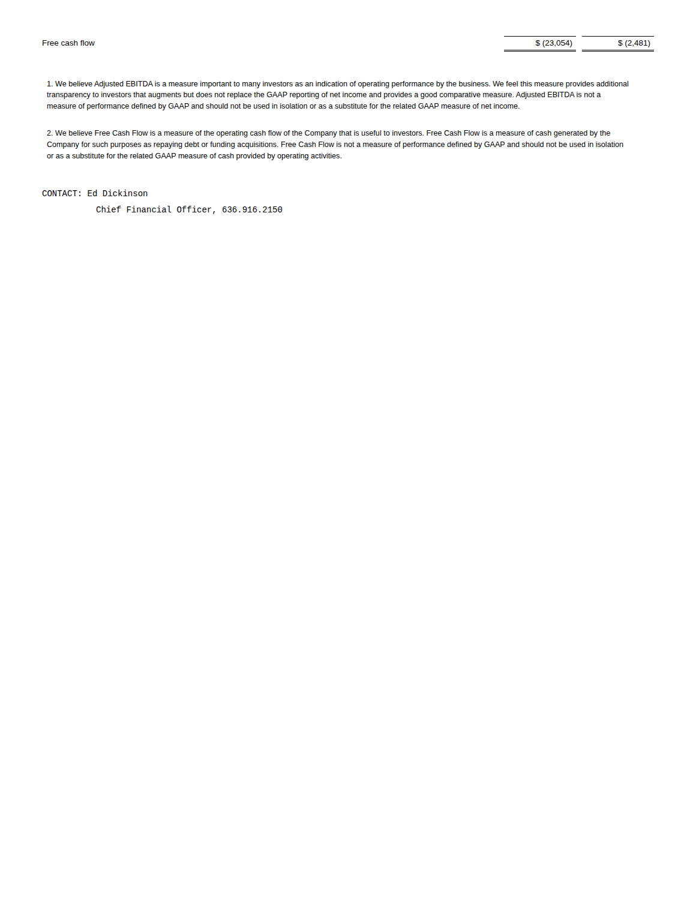Free cash flow
$ (23,054)
$ (2,481)
1. We believe Adjusted EBITDA is a measure important to many investors as an indication of operating performance by the business. We feel this measure provides additional transparency to investors that augments but does not replace the GAAP reporting of net income and provides a good comparative measure. Adjusted EBITDA is not a measure of performance defined by GAAP and should not be used in isolation or as a substitute for the related GAAP measure of net income.
2. We believe Free Cash Flow is a measure of the operating cash flow of the Company that is useful to investors. Free Cash Flow is a measure of cash generated by the Company for such purposes as repaying debt or funding acquisitions. Free Cash Flow is not a measure of performance defined by GAAP and should not be used in isolation or as a substitute for the related GAAP measure of cash provided by operating activities.
CONTACT: Ed Dickinson
Chief Financial Officer, 636.916.2150